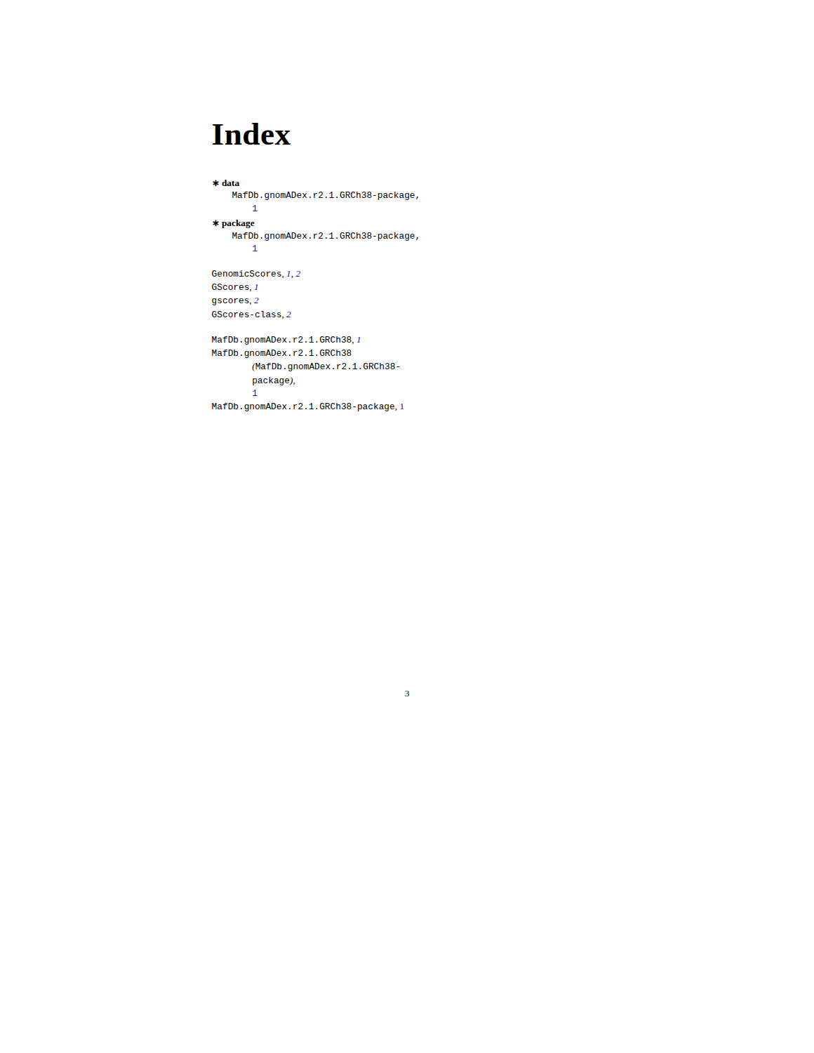Index
∗ data
MafDb.gnomADex.r2.1.GRCh38-package,
1
∗ package
MafDb.gnomADex.r2.1.GRCh38-package,
1
GenomicScores, 1, 2
GScores, 1
gscores, 2
GScores-class, 2
MafDb.gnomADex.r2.1.GRCh38, 1
MafDb.gnomADex.r2.1.GRCh38
(MafDb.gnomADex.r2.1.GRCh38-package),
1
MafDb.gnomADex.r2.1.GRCh38-package, 1
3